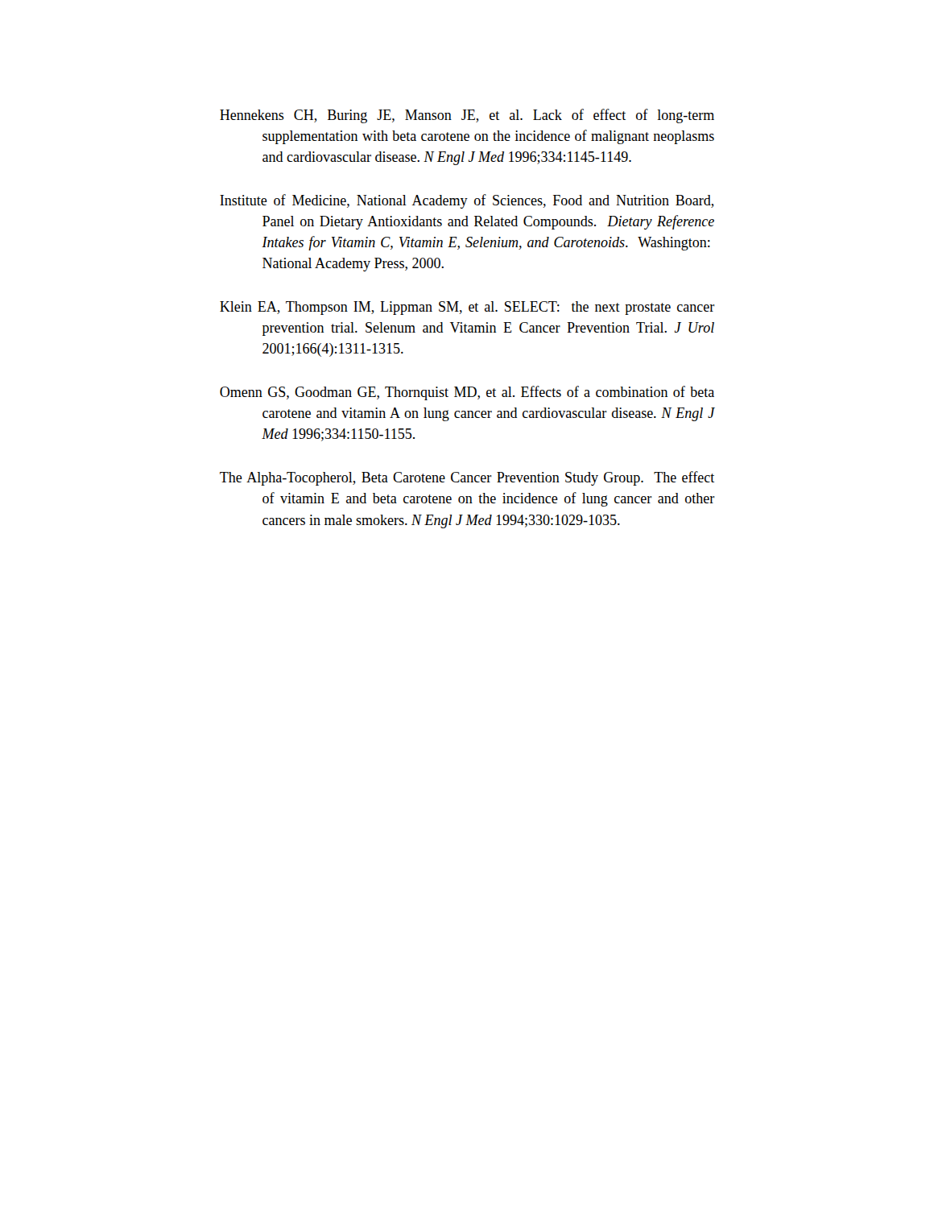Hennekens CH, Buring JE, Manson JE, et al. Lack of effect of long-term supplementation with beta carotene on the incidence of malignant neoplasms and cardiovascular disease. N Engl J Med 1996;334:1145-1149.
Institute of Medicine, National Academy of Sciences, Food and Nutrition Board, Panel on Dietary Antioxidants and Related Compounds. Dietary Reference Intakes for Vitamin C, Vitamin E, Selenium, and Carotenoids. Washington: National Academy Press, 2000.
Klein EA, Thompson IM, Lippman SM, et al. SELECT: the next prostate cancer prevention trial. Selenum and Vitamin E Cancer Prevention Trial. J Urol 2001;166(4):1311-1315.
Omenn GS, Goodman GE, Thornquist MD, et al. Effects of a combination of beta carotene and vitamin A on lung cancer and cardiovascular disease. N Engl J Med 1996;334:1150-1155.
The Alpha-Tocopherol, Beta Carotene Cancer Prevention Study Group. The effect of vitamin E and beta carotene on the incidence of lung cancer and other cancers in male smokers. N Engl J Med 1994;330:1029-1035.